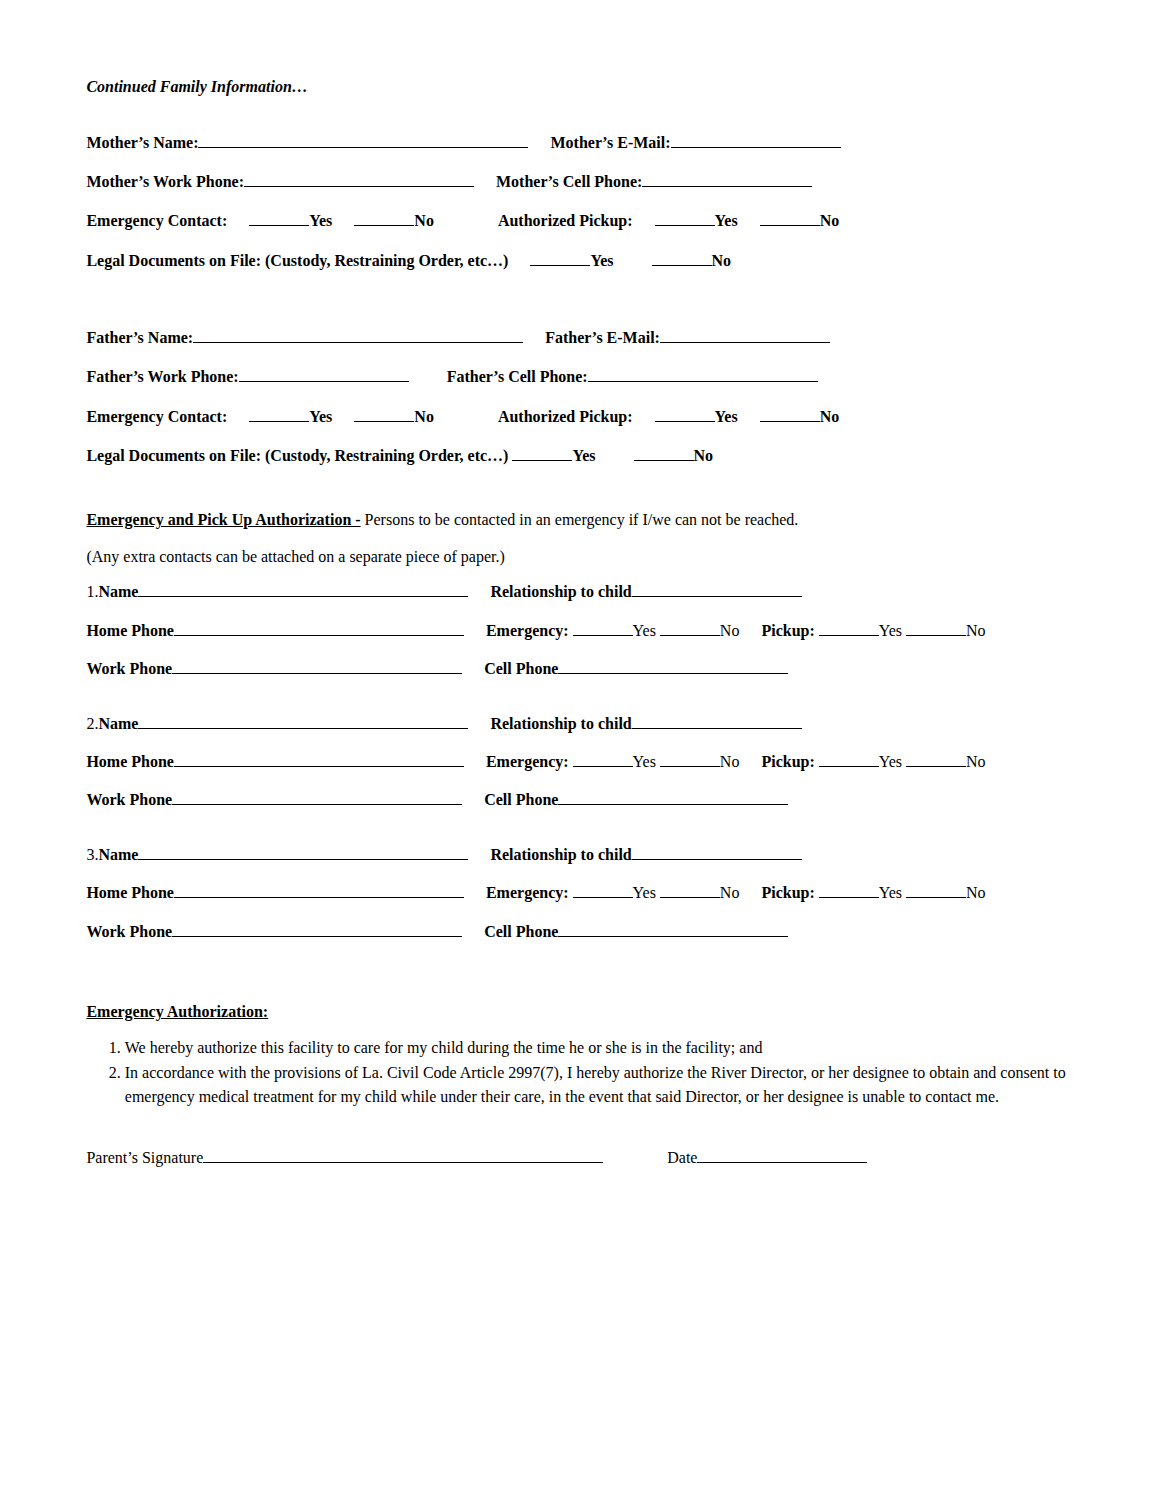Continued Family Information…
Mother’s Name: Mother’s E-Mail:
Mother’s Work Phone: Mother’s Cell Phone:
Emergency Contact: Yes No Authorized Pickup: Yes No
Legal Documents on File: (Custody, Restraining Order, etc…) Yes No
Father’s Name: Father’s E-Mail:
Father’s Work Phone: Father’s Cell Phone:
Emergency Contact: Yes No Authorized Pickup: Yes No
Legal Documents on File: (Custody, Restraining Order, etc…) Yes No
Emergency and Pick Up Authorization - Persons to be contacted in an emergency if I/we can not be reached.
(Any extra contacts can be attached on a separate piece of paper.)
1. Name Relationship to child
Home Phone Emergency: Yes No Pickup: Yes No
Work Phone Cell Phone
2. Name Relationship to child
Home Phone Emergency: Yes No Pickup: Yes No
Work Phone Cell Phone
3. Name Relationship to child
Home Phone Emergency: Yes No Pickup: Yes No
Work Phone Cell Phone
Emergency Authorization:
We hereby authorize this facility to care for my child during the time he or she is in the facility; and
In accordance with the provisions of La. Civil Code Article 2997(7), I hereby authorize the River Director, or her designee to obtain and consent to emergency medical treatment for my child while under their care, in the event that said Director, or her designee is unable to contact me.
Parent’s Signature Date